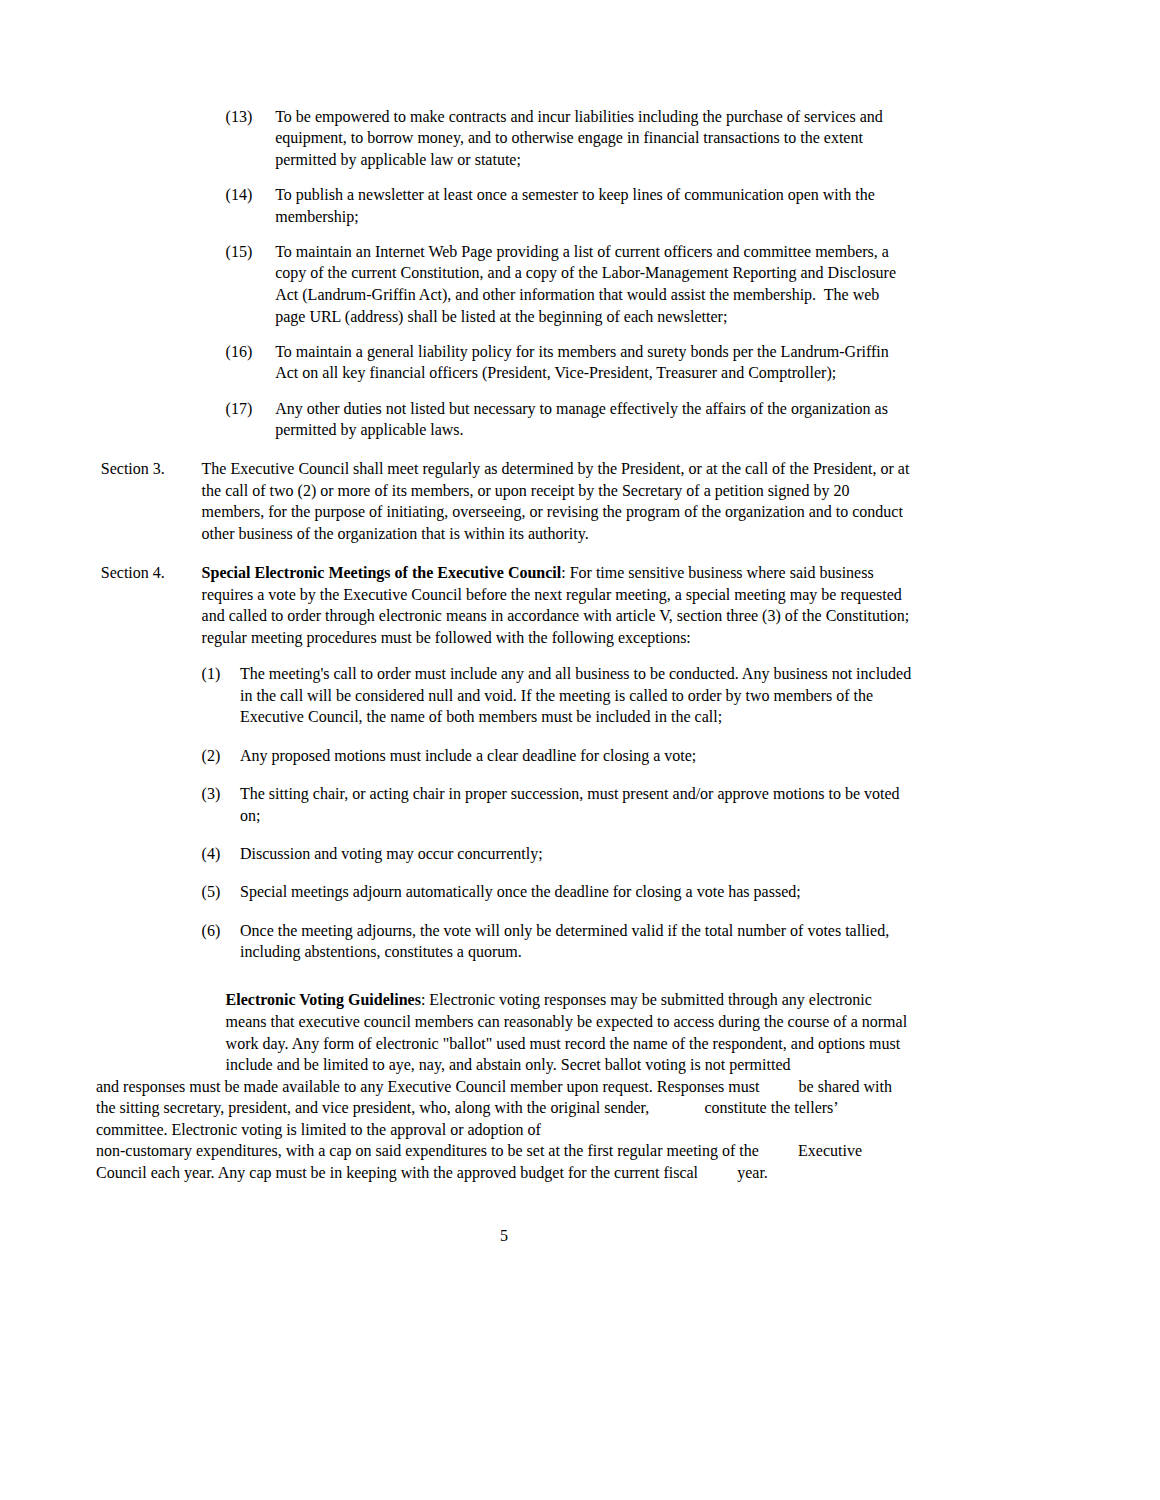(13) To be empowered to make contracts and incur liabilities including the purchase of services and equipment, to borrow money, and to otherwise engage in financial transactions to the extent permitted by applicable law or statute;
(14) To publish a newsletter at least once a semester to keep lines of communication open with the membership;
(15) To maintain an Internet Web Page providing a list of current officers and committee members, a copy of the current Constitution, and a copy of the Labor-Management Reporting and Disclosure Act (Landrum-Griffin Act), and other information that would assist the membership. The web page URL (address) shall be listed at the beginning of each newsletter;
(16) To maintain a general liability policy for its members and surety bonds per the Landrum-Griffin Act on all key financial officers (President, Vice-President, Treasurer and Comptroller);
(17) Any other duties not listed but necessary to manage effectively the affairs of the organization as permitted by applicable laws.
Section 3.
The Executive Council shall meet regularly as determined by the President, or at the call of the President, or at the call of two (2) or more of its members, or upon receipt by the Secretary of a petition signed by 20 members, for the purpose of initiating, overseeing, or revising the program of the organization and to conduct other business of the organization that is within its authority.
Section 4.
Special Electronic Meetings of the Executive Council: For time sensitive business where said business requires a vote by the Executive Council before the next regular meeting, a special meeting may be requested and called to order through electronic means in accordance with article V, section three (3) of the Constitution; regular meeting procedures must be followed with the following exceptions:
(1) The meeting's call to order must include any and all business to be conducted. Any business not included in the call will be considered null and void. If the meeting is called to order by two members of the Executive Council, the name of both members must be included in the call;
(2) Any proposed motions must include a clear deadline for closing a vote;
(3) The sitting chair, or acting chair in proper succession, must present and/or approve motions to be voted on;
(4) Discussion and voting may occur concurrently;
(5) Special meetings adjourn automatically once the deadline for closing a vote has passed;
(6) Once the meeting adjourns, the vote will only be determined valid if the total number of votes tallied, including abstentions, constitutes a quorum.
Electronic Voting Guidelines: Electronic voting responses may be submitted through any electronic means that executive council members can reasonably be expected to access during the course of a normal work day. Any form of electronic "ballot" used must record the name of the respondent, and options must include and be limited to aye, nay, and abstain only. Secret ballot voting is not permitted
and responses must be made available to any Executive Council member upon request. Responses must be shared with the sitting secretary, president, and vice president, who, along with the original sender, constitute the tellers’ committee. Electronic voting is limited to the approval or adoption of
non-customary expenditures, with a cap on said expenditures to be set at the first regular meeting of the Executive Council each year. Any cap must be in keeping with the approved budget for the current fiscal year.
5